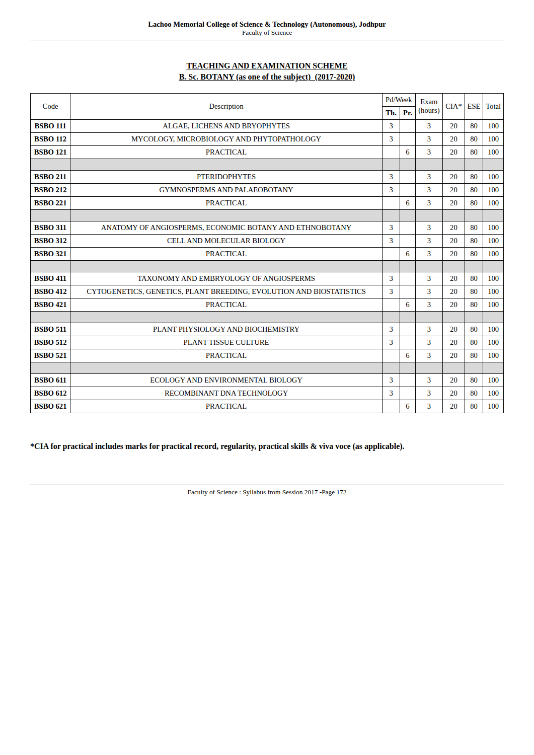Lachoo Memorial College of Science & Technology (Autonomous), Jodhpur
Faculty of Science
TEACHING AND EXAMINATION SCHEME
B. Sc. BOTANY (as one of the subject) (2017-2020)
| Code | Description | Pd/Week | Exam (hours) | CIA* | ESE | Total |
| --- | --- | --- | --- | --- | --- | --- |
| Th. | Pr. |
| BSBO 111 | ALGAE, LICHENS AND BRYOPHYTES | 3 | | 3 | 20 | 80 | 100 |
| BSBO 112 | MYCOLOGY, MICROBIOLOGY AND PHYTOPATHOLOGY | 3 | | 3 | 20 | 80 | 100 |
| BSBO 121 | PRACTICAL | | 6 | 3 | 20 | 80 | 100 |
| BSBO 211 | PTERIDOPHYTES | 3 | | 3 | 20 | 80 | 100 |
| BSBO 212 | GYMNOSPERMS AND PALAEOBOTANY | 3 | | 3 | 20 | 80 | 100 |
| BSBO 221 | PRACTICAL | | 6 | 3 | 20 | 80 | 100 |
| BSBO 311 | ANATOMY OF ANGIOSPERMS, ECONOMIC BOTANY AND ETHNOBOTANY | 3 | | 3 | 20 | 80 | 100 |
| BSBO 312 | CELL AND MOLECULAR BIOLOGY | 3 | | 3 | 20 | 80 | 100 |
| BSBO 321 | PRACTICAL | | 6 | 3 | 20 | 80 | 100 |
| BSBO 411 | TAXONOMY AND EMBRYOLOGY OF ANGIOSPERMS | 3 | | 3 | 20 | 80 | 100 |
| BSBO 412 | CYTOGENETICS, GENETICS, PLANT BREEDING, EVOLUTION AND BIOSTATISTICS | 3 | | 3 | 20 | 80 | 100 |
| BSBO 421 | PRACTICAL | | 6 | 3 | 20 | 80 | 100 |
| BSBO 511 | PLANT PHYSIOLOGY AND BIOCHEMISTRY | 3 | | 3 | 20 | 80 | 100 |
| BSBO 512 | PLANT TISSUE CULTURE | 3 | | 3 | 20 | 80 | 100 |
| BSBO 521 | PRACTICAL | | 6 | 3 | 20 | 80 | 100 |
| BSBO 611 | ECOLOGY AND ENVIRONMENTAL BIOLOGY | 3 | | 3 | 20 | 80 | 100 |
| BSBO 612 | RECOMBINANT DNA TECHNOLOGY | 3 | | 3 | 20 | 80 | 100 |
| BSBO 621 | PRACTICAL | | 6 | 3 | 20 | 80 | 100 |
*CIA for practical includes marks for practical record, regularity, practical skills & viva voce (as applicable).
Faculty of Science : Syllabus from Session 2017 -Page 172